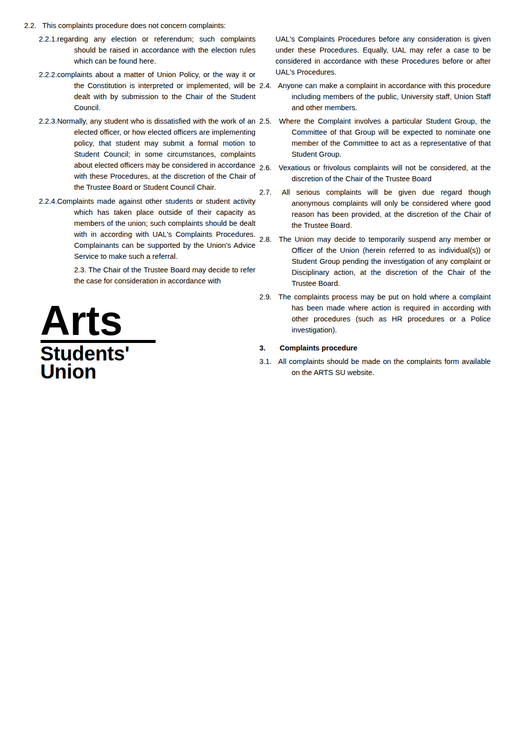2.2. This complaints procedure does not concern complaints:
2.2.1. regarding any election or referendum; such complaints should be raised in accordance with the election rules which can be found here.
2.2.2. complaints about a matter of Union Policy, or the way it or the Constitution is interpreted or implemented, will be dealt with by submission to the Chair of the Student Council.
2.2.3. Normally, any student who is dissatisfied with the work of an elected officer, or how elected officers are implementing policy, that student may submit a formal motion to Student Council; in some circumstances, complaints about elected officers may be considered in accordance with these Procedures, at the discretion of the Chair of the Trustee Board or Student Council Chair.
2.2.4. Complaints made against other students or student activity which has taken place outside of their capacity as members of the union; such complaints should be dealt with in according with UAL's Complaints Procedures. Complainants can be supported by the Union's Advice Service to make such a referral.
2.3. The Chair of the Trustee Board may decide to refer the case for consideration in accordance with
UAL's Complaints Procedures before any consideration is given under these Procedures. Equally, UAL may refer a case to be considered in accordance with these Procedures before or after UAL's Procedures.
2.4. Anyone can make a complaint in accordance with this procedure including members of the public, University staff, Union Staff and other members.
2.5. Where the Complaint involves a particular Student Group, the Committee of that Group will be expected to nominate one member of the Committee to act as a representative of that Student Group.
2.6. Vexatious or frivolous complaints will not be considered, at the discretion of the Chair of the Trustee Board
2.7. All serious complaints will be given due regard though anonymous complaints will only be considered where good reason has been provided, at the discretion of the Chair of the Trustee Board.
2.8. The Union may decide to temporarily suspend any member or Officer of the Union (herein referred to as individual(s)) or Student Group pending the investigation of any complaint or Disciplinary action, at the discretion of the Chair of the Trustee Board.
2.9. The complaints process may be put on hold where a complaint has been made where action is required in according with other procedures (such as HR procedures or a Police investigation).
3. Complaints procedure
3.1. All complaints should be made on the complaints form available on the ARTS SU website.
Arts Students' Union